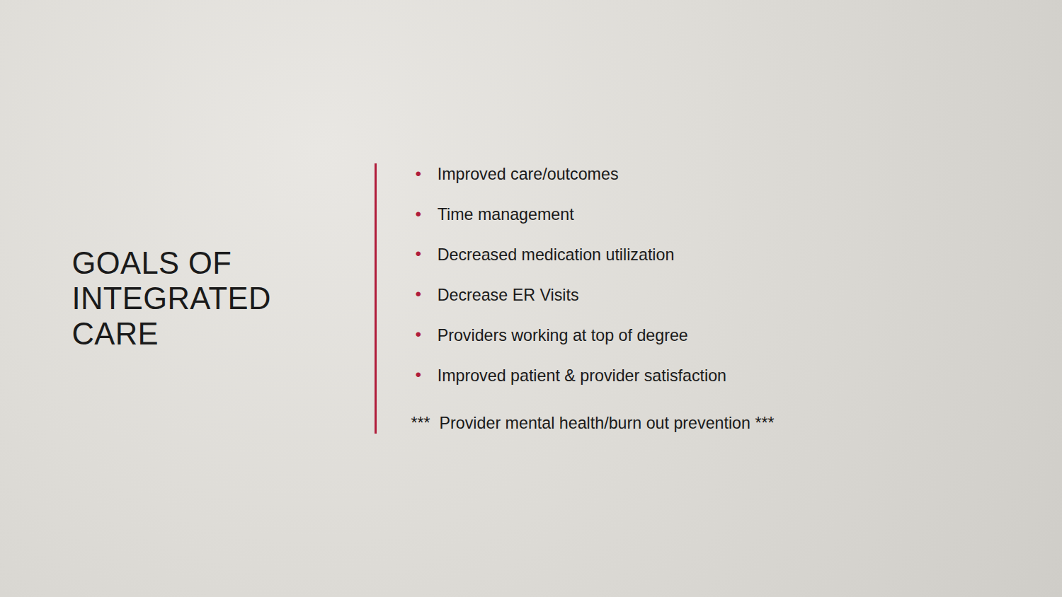Goals of Integrated Care
Improved care/outcomes
Time management
Decreased medication utilization
Decrease ER Visits
Providers working at top of degree
Improved patient & provider satisfaction
*** Provider mental health/burn out prevention ***